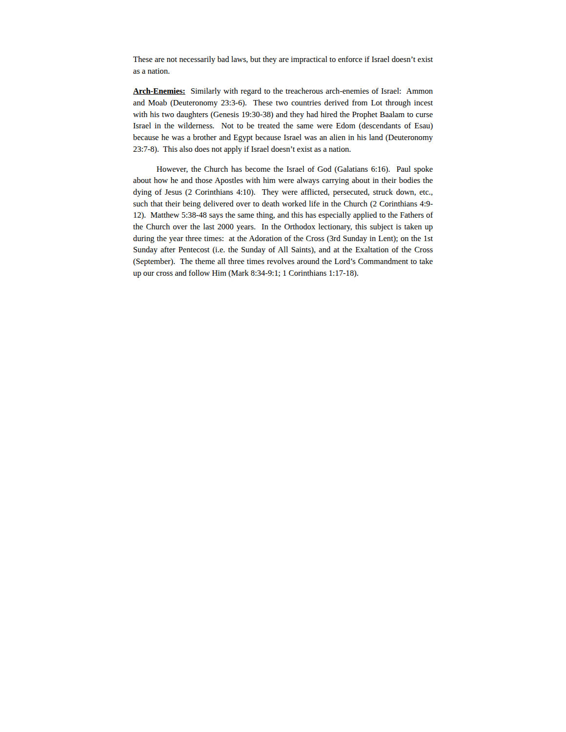These are not necessarily bad laws, but they are impractical to enforce if Israel doesn’t exist as a nation.
Arch-Enemies: Similarly with regard to the treacherous arch-enemies of Israel: Ammon and Moab (Deuteronomy 23:3-6). These two countries derived from Lot through incest with his two daughters (Genesis 19:30-38) and they had hired the Prophet Baalam to curse Israel in the wilderness. Not to be treated the same were Edom (descendants of Esau) because he was a brother and Egypt because Israel was an alien in his land (Deuteronomy 23:7-8). This also does not apply if Israel doesn’t exist as a nation.
However, the Church has become the Israel of God (Galatians 6:16). Paul spoke about how he and those Apostles with him were always carrying about in their bodies the dying of Jesus (2 Corinthians 4:10). They were afflicted, persecuted, struck down, etc., such that their being delivered over to death worked life in the Church (2 Corinthians 4:9-12). Matthew 5:38-48 says the same thing, and this has especially applied to the Fathers of the Church over the last 2000 years. In the Orthodox lectionary, this subject is taken up during the year three times: at the Adoration of the Cross (3rd Sunday in Lent); on the 1st Sunday after Pentecost (i.e. the Sunday of All Saints), and at the Exaltation of the Cross (September). The theme all three times revolves around the Lord’s Commandment to take up our cross and follow Him (Mark 8:34-9:1; 1 Corinthians 1:17-18).